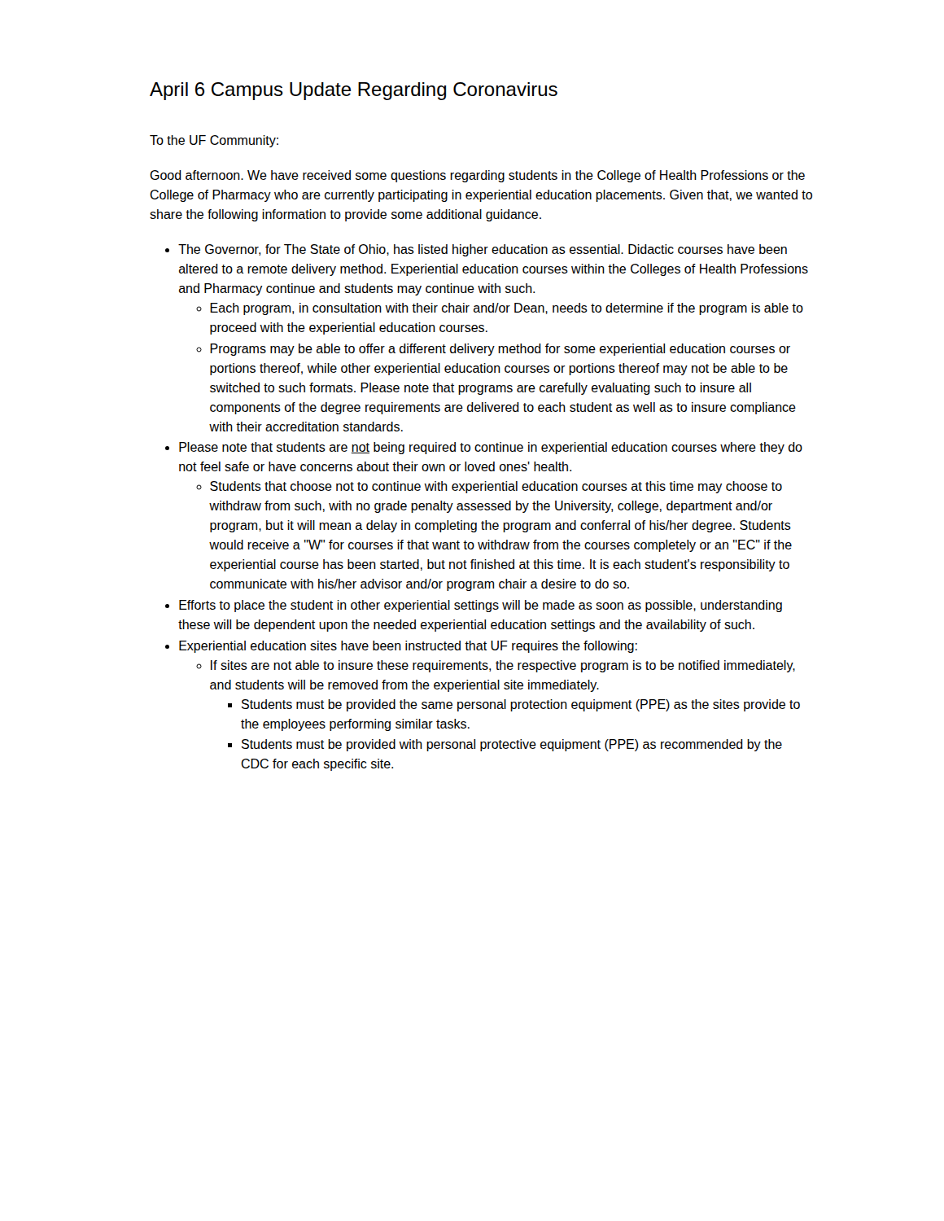April 6 Campus Update Regarding Coronavirus
To the UF Community:
Good afternoon. We have received some questions regarding students in the College of Health Professions or the College of Pharmacy who are currently participating in experiential education placements. Given that, we wanted to share the following information to provide some additional guidance.
The Governor, for The State of Ohio, has listed higher education as essential. Didactic courses have been altered to a remote delivery method. Experiential education courses within the Colleges of Health Professions and Pharmacy continue and students may continue with such.
Each program, in consultation with their chair and/or Dean, needs to determine if the program is able to proceed with the experiential education courses.
Programs may be able to offer a different delivery method for some experiential education courses or portions thereof, while other experiential education courses or portions thereof may not be able to be switched to such formats. Please note that programs are carefully evaluating such to insure all components of the degree requirements are delivered to each student as well as to insure compliance with their accreditation standards.
Please note that students are not being required to continue in experiential education courses where they do not feel safe or have concerns about their own or loved ones' health.
Students that choose not to continue with experiential education courses at this time may choose to withdraw from such, with no grade penalty assessed by the University, college, department and/or program, but it will mean a delay in completing the program and conferral of his/her degree. Students would receive a "W" for courses if that want to withdraw from the courses completely or an "EC" if the experiential course has been started, but not finished at this time. It is each student's responsibility to communicate with his/her advisor and/or program chair a desire to do so.
Efforts to place the student in other experiential settings will be made as soon as possible, understanding these will be dependent upon the needed experiential education settings and the availability of such.
Experiential education sites have been instructed that UF requires the following:
If sites are not able to insure these requirements, the respective program is to be notified immediately, and students will be removed from the experiential site immediately.
Students must be provided the same personal protection equipment (PPE) as the sites provide to the employees performing similar tasks.
Students must be provided with personal protective equipment (PPE) as recommended by the CDC for each specific site.